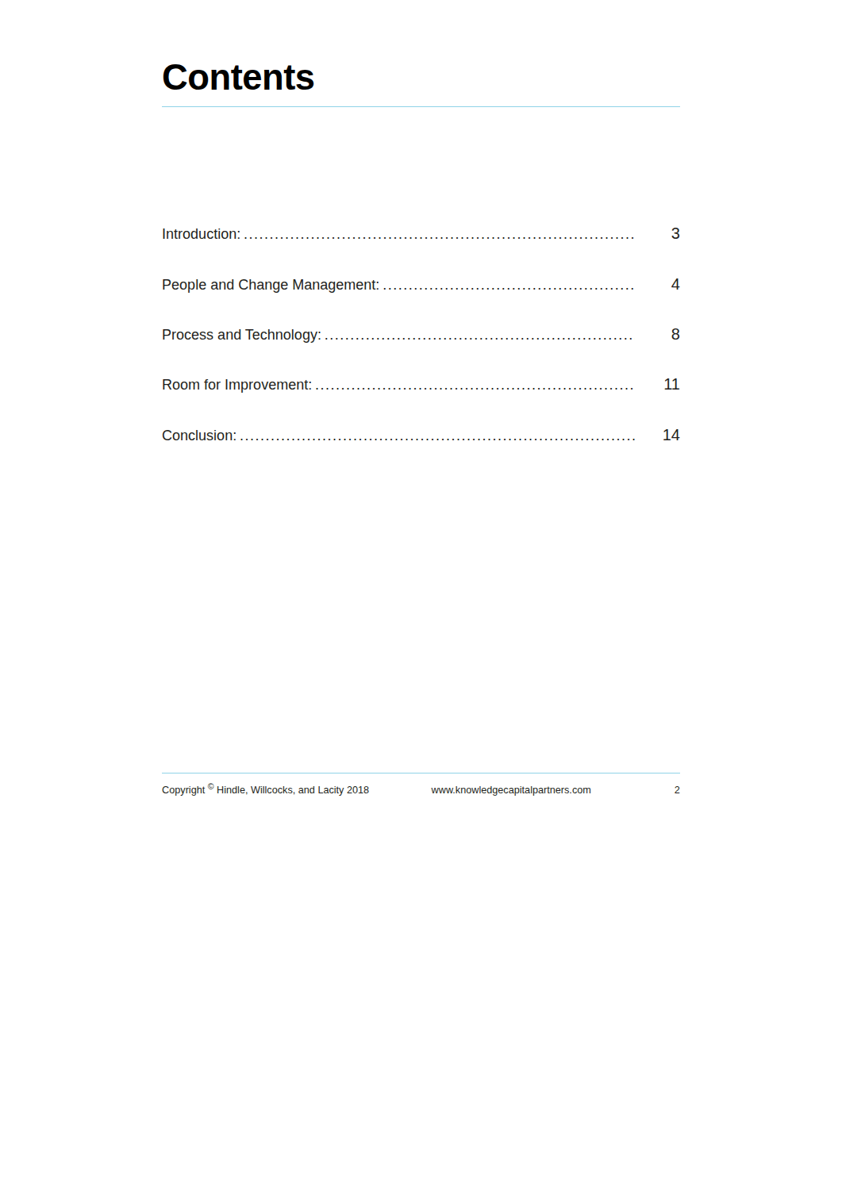Contents
Introduction: .................................................................................................. 3
People and Change Management: ........................................................... 4
Process and Technology: .................................................................................. 8
Room for Improvement: ................................................................................... 11
Conclusion: ..................................................................................................... 14
Copyright © Hindle, Willcocks, and Lacity 2018 www.knowledgecapitalpartners.com 2